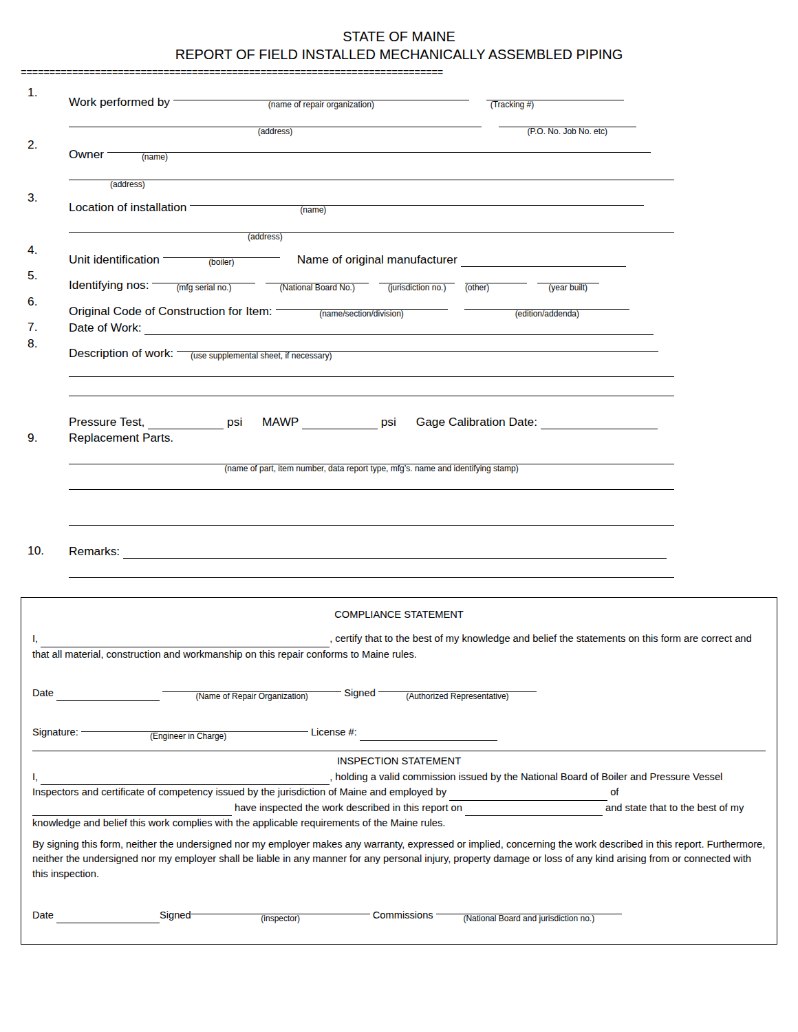STATE OF MAINE
REPORT OF FIELD INSTALLED MECHANICALLY ASSEMBLED PIPING
==========================================================================
1. Work performed by (name of repair organization) (Tracking #)
(address) (P.O. No. Job No. etc)
2. Owner (name)
(address)
3. Location of installation (name)
(address)
4. Unit identification (boiler) Name of original manufacturer
5. Identifying nos: (mfg serial no.) (National Board No.) (jurisdiction no.) (other) (year built)
6. Original Code of Construction for Item: (name/section/division) (edition/addenda)
7. Date of Work:
8. Description of work: (use supplemental sheet, if necessary)
Pressure Test, psi MAWP psi Gage Calibration Date:
9. Replacement Parts.
(name of part, item number, data report type, mfg’s. name and identifying stamp)
10. Remarks:
COMPLIANCE STATEMENT
I, , certify that to the best of my knowledge and belief the statements on this form are correct and that all material, construction and workmanship on this repair conforms to Maine rules.
Date (Name of Repair Organization) Signed (Authorized Representative)
Signature: (Engineer in Charge) License #:
INSPECTION STATEMENT
I, , holding a valid commission issued by the National Board of Boiler and Pressure Vessel Inspectors and certificate of competency issued by the jurisdiction of Maine and employed by of have inspected the work described in this report on and state that to the best of my knowledge and belief this work complies with the applicable requirements of the Maine rules.
By signing this form, neither the undersigned nor my employer makes any warranty, expressed or implied, concerning the work described in this report. Furthermore, neither the undersigned nor my employer shall be liable in any manner for any personal injury, property damage or loss of any kind arising from or connected with this inspection.
Date Signed (inspector) Commissions (National Board and jurisdiction no.)